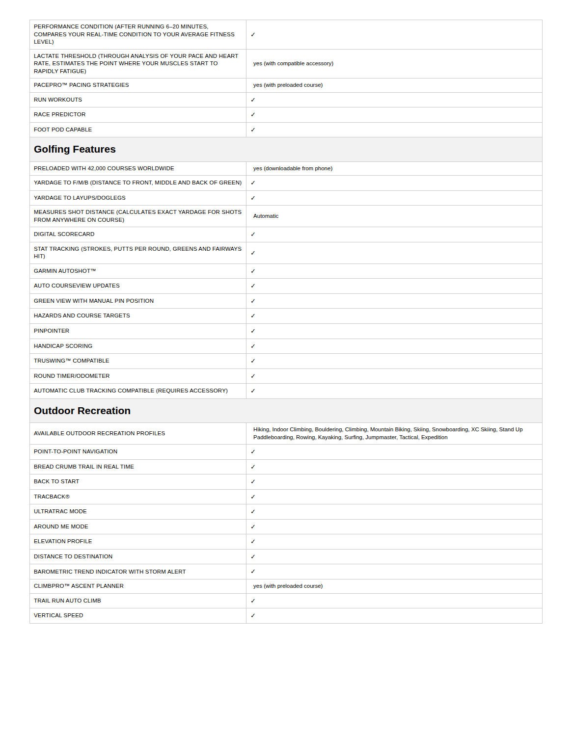| Performance condition (after running 6–20 minutes, compares your real-time condition to your average fitness level) | ✓ |
| Lactate threshold (through analysis of your pace and heart rate, estimates the point where your muscles start to rapidly fatigue) | yes (with compatible accessory) |
| PacePro™ pacing strategies | yes (with preloaded course) |
| Run workouts | ✓ |
| Race predictor | ✓ |
| Foot pod capable | ✓ |
| Golfing Features |
| Preloaded with 42,000 courses worldwide | yes (downloadable from phone) |
| Yardage to F/M/B (distance to front, middle and back of green) | ✓ |
| Yardage to layups/doglegs | ✓ |
| Measures shot distance (calculates exact yardage for shots from anywhere on course) | Automatic |
| Digital scorecard | ✓ |
| Stat tracking (strokes, putts per round, greens and fairways hit) | ✓ |
| Garmin AutoShot™ | ✓ |
| Auto CourseView updates | ✓ |
| Green view with manual pin position | ✓ |
| Hazards and course targets | ✓ |
| PinPointer | ✓ |
| Handicap scoring | ✓ |
| TruSwing™ compatible | ✓ |
| Round timer/odometer | ✓ |
| Automatic club tracking compatible (requires accessory) | ✓ |
| Outdoor Recreation |
| Available outdoor recreation profiles | Hiking, Indoor Climbing, Bouldering, Climbing, Mountain Biking, Skiing, Snowboarding, XC Skiing, Stand Up Paddleboarding, Rowing, Kayaking, Surfing, Jumpmaster, Tactical, Expedition |
| Point-to-point navigation | ✓ |
| Bread crumb trail in real time | ✓ |
| Back to start | ✓ |
| TracBack® | ✓ |
| UltraTrac mode | ✓ |
| Around Me mode | ✓ |
| Elevation profile | ✓ |
| Distance to destination | ✓ |
| Barometric trend indicator with storm alert | ✓ |
| ClimbPro™ ascent planner | yes (with preloaded course) |
| Trail run auto climb | ✓ |
| Vertical speed | ✓ |